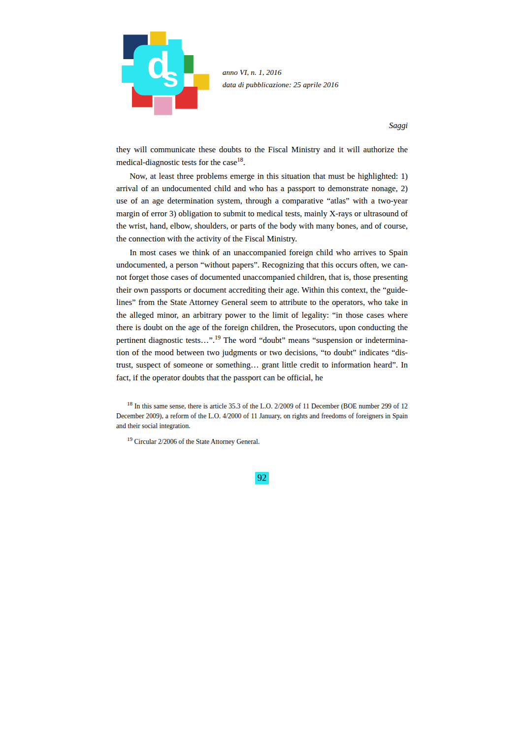d s
anno VI, n. 1, 2016
data di pubblicazione: 25 aprile 2016
Saggi
they will communicate these doubts to the Fiscal Ministry and it will authorize the medical-diagnostic tests for the case18.
Now, at least three problems emerge in this situation that must be highlighted: 1) arrival of an undocumented child and who has a passport to demonstrate nonage, 2) use of an age determination system, through a comparative “atlas” with a two-year margin of error 3) obligation to submit to medical tests, mainly X-rays or ultrasound of the wrist, hand, elbow, shoulders, or parts of the body with many bones, and of course, the connection with the activity of the Fiscal Ministry.
In most cases we think of an unaccompanied foreign child who arrives to Spain undocumented, a person “without papers”. Recognizing that this occurs often, we cannot forget those cases of documented unaccompanied children, that is, those presenting their own passports or document accrediting their age. Within this context, the “guidelines” from the State Attorney General seem to attribute to the operators, who take in the alleged minor, an arbitrary power to the limit of legality: “in those cases where there is doubt on the age of the foreign children, the Prosecutors, upon conducting the pertinent diagnostic tests…”.19 The word “doubt” means “suspension or indetermination of the mood between two judgments or two decisions, “to doubt” indicates “distrust, suspect of someone or something… grant little credit to information heard”. In fact, if the operator doubts that the passport can be official, he
18 In this same sense, there is article 35.3 of the L.O. 2/2009 of 11 December (BOE number 299 of 12 December 2009), a reform of the L.O. 4/2000 of 11 January, on rights and freedoms of foreigners in Spain and their social integration.
19 Circular 2/2006 of the State Attorney General.
92